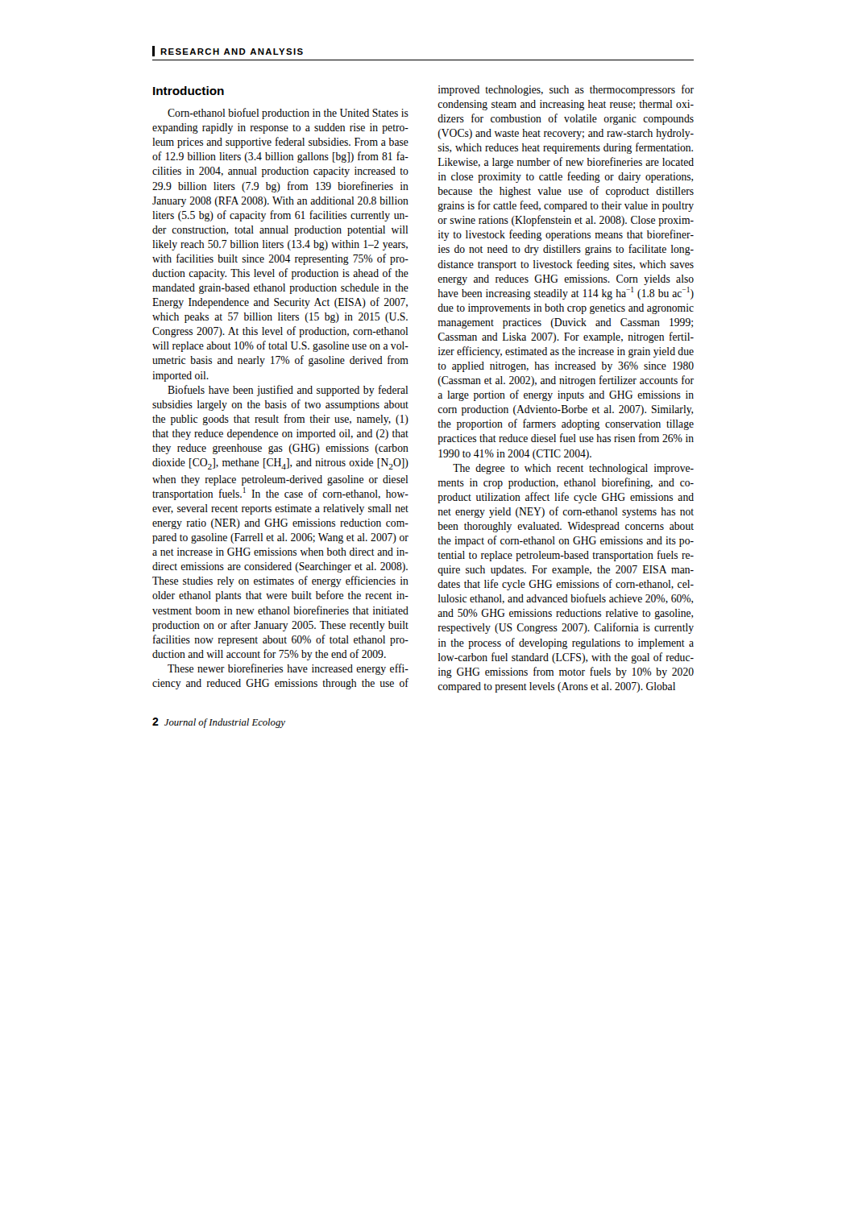RESEARCH AND ANALYSIS
Introduction
Corn-ethanol biofuel production in the United States is expanding rapidly in response to a sudden rise in petroleum prices and supportive federal subsidies. From a base of 12.9 billion liters (3.4 billion gallons [bg]) from 81 facilities in 2004, annual production capacity increased to 29.9 billion liters (7.9 bg) from 139 biorefineries in January 2008 (RFA 2008). With an additional 20.8 billion liters (5.5 bg) of capacity from 61 facilities currently under construction, total annual production potential will likely reach 50.7 billion liters (13.4 bg) within 1–2 years, with facilities built since 2004 representing 75% of production capacity. This level of production is ahead of the mandated grain-based ethanol production schedule in the Energy Independence and Security Act (EISA) of 2007, which peaks at 57 billion liters (15 bg) in 2015 (U.S. Congress 2007). At this level of production, corn-ethanol will replace about 10% of total U.S. gasoline use on a volumetric basis and nearly 17% of gasoline derived from imported oil.
Biofuels have been justified and supported by federal subsidies largely on the basis of two assumptions about the public goods that result from their use, namely, (1) that they reduce dependence on imported oil, and (2) that they reduce greenhouse gas (GHG) emissions (carbon dioxide [CO2], methane [CH4], and nitrous oxide [N2O]) when they replace petroleum-derived gasoline or diesel transportation fuels.1 In the case of corn-ethanol, however, several recent reports estimate a relatively small net energy ratio (NER) and GHG emissions reduction compared to gasoline (Farrell et al. 2006; Wang et al. 2007) or a net increase in GHG emissions when both direct and indirect emissions are considered (Searchinger et al. 2008). These studies rely on estimates of energy efficiencies in older ethanol plants that were built before the recent investment boom in new ethanol biorefineries that initiated production on or after January 2005. These recently built facilities now represent about 60% of total ethanol production and will account for 75% by the end of 2009.
These newer biorefineries have increased energy efficiency and reduced GHG emissions through the use of improved technologies, such as thermocompressors for condensing steam and increasing heat reuse; thermal oxidizers for combustion of volatile organic compounds (VOCs) and waste heat recovery; and raw-starch hydrolysis, which reduces heat requirements during fermentation. Likewise, a large number of new biorefineries are located in close proximity to cattle feeding or dairy operations, because the highest value use of coproduct distillers grains is for cattle feed, compared to their value in poultry or swine rations (Klopfenstein et al. 2008). Close proximity to livestock feeding operations means that biorefineries do not need to dry distillers grains to facilitate long-distance transport to livestock feeding sites, which saves energy and reduces GHG emissions. Corn yields also have been increasing steadily at 114 kg ha−1 (1.8 bu ac−1) due to improvements in both crop genetics and agronomic management practices (Duvick and Cassman 1999; Cassman and Liska 2007). For example, nitrogen fertilizer efficiency, estimated as the increase in grain yield due to applied nitrogen, has increased by 36% since 1980 (Cassman et al. 2002), and nitrogen fertilizer accounts for a large portion of energy inputs and GHG emissions in corn production (Adviento-Borbe et al. 2007). Similarly, the proportion of farmers adopting conservation tillage practices that reduce diesel fuel use has risen from 26% in 1990 to 41% in 2004 (CTIC 2004).
The degree to which recent technological improvements in crop production, ethanol biorefining, and coproduct utilization affect life cycle GHG emissions and net energy yield (NEY) of corn-ethanol systems has not been thoroughly evaluated. Widespread concerns about the impact of corn-ethanol on GHG emissions and its potential to replace petroleum-based transportation fuels require such updates. For example, the 2007 EISA mandates that life cycle GHG emissions of corn-ethanol, cellulosic ethanol, and advanced biofuels achieve 20%, 60%, and 50% GHG emissions reductions relative to gasoline, respectively (US Congress 2007). California is currently in the process of developing regulations to implement a low-carbon fuel standard (LCFS), with the goal of reducing GHG emissions from motor fuels by 10% by 2020 compared to present levels (Arons et al. 2007). Global
2 Journal of Industrial Ecology